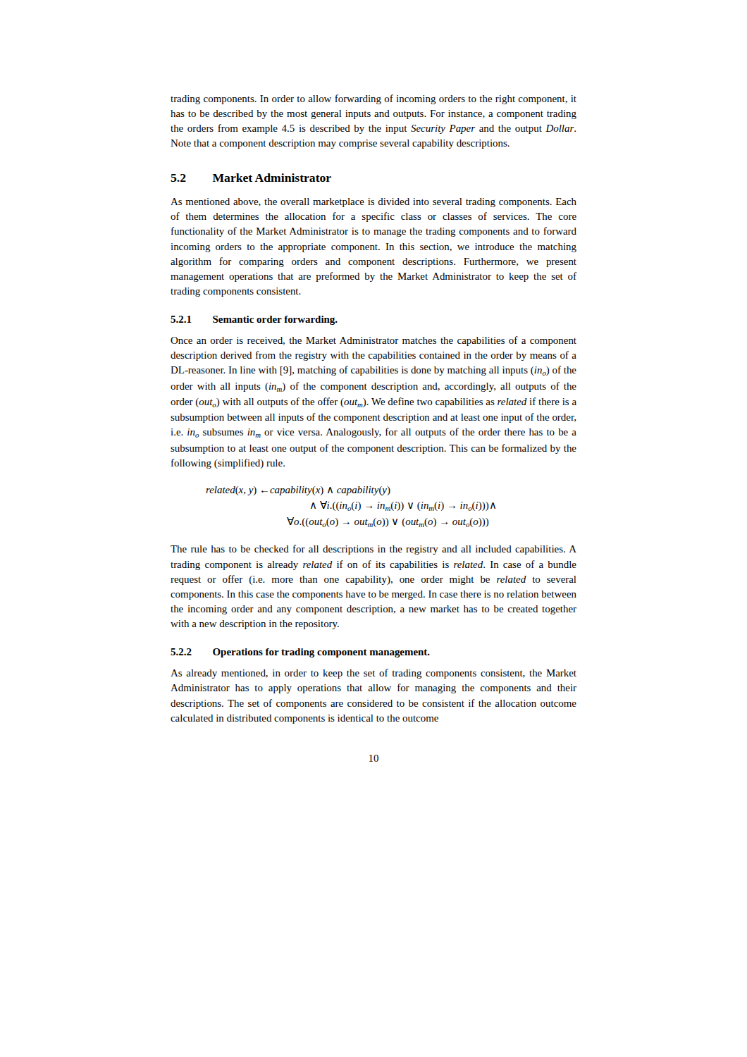trading components. In order to allow forwarding of incoming orders to the right component, it has to be described by the most general inputs and outputs. For instance, a component trading the orders from example 4.5 is described by the input Security Paper and the output Dollar. Note that a component description may comprise several capability descriptions.
5.2 Market Administrator
As mentioned above, the overall marketplace is divided into several trading components. Each of them determines the allocation for a specific class or classes of services. The core functionality of the Market Administrator is to manage the trading components and to forward incoming orders to the appropriate component. In this section, we introduce the matching algorithm for comparing orders and component descriptions. Furthermore, we present management operations that are preformed by the Market Administrator to keep the set of trading components consistent.
5.2.1 Semantic order forwarding.
Once an order is received, the Market Administrator matches the capabilities of a component description derived from the registry with the capabilities contained in the order by means of a DL-reasoner. In line with [9], matching of capabilities is done by matching all inputs (ino) of the order with all inputs (inm) of the component description and, accordingly, all outputs of the order (outo) with all outputs of the offer (outm). We define two capabilities as related if there is a subsumption between all inputs of the component description and at least one input of the order, i.e. ino subsumes inm or vice versa. Analogously, for all outputs of the order there has to be a subsumption to at least one output of the component description. This can be formalized by the following (simplified) rule.
related(x, y) ←capability(x) ∧ capability(y) ∧ ∀i.((ino(i) → inm(i)) ∨ (inm(i) → ino(i)))∧ ∀o.((outo(o) → outm(o)) ∨ (outm(o) → outo(o)))
The rule has to be checked for all descriptions in the registry and all included capabilities. A trading component is already related if on of its capabilities is related. In case of a bundle request or offer (i.e. more than one capability), one order might be related to several components. In this case the components have to be merged. In case there is no relation between the incoming order and any component description, a new market has to be created together with a new description in the repository.
5.2.2 Operations for trading component management.
As already mentioned, in order to keep the set of trading components consistent, the Market Administrator has to apply operations that allow for managing the components and their descriptions. The set of components are considered to be consistent if the allocation outcome calculated in distributed components is identical to the outcome
10